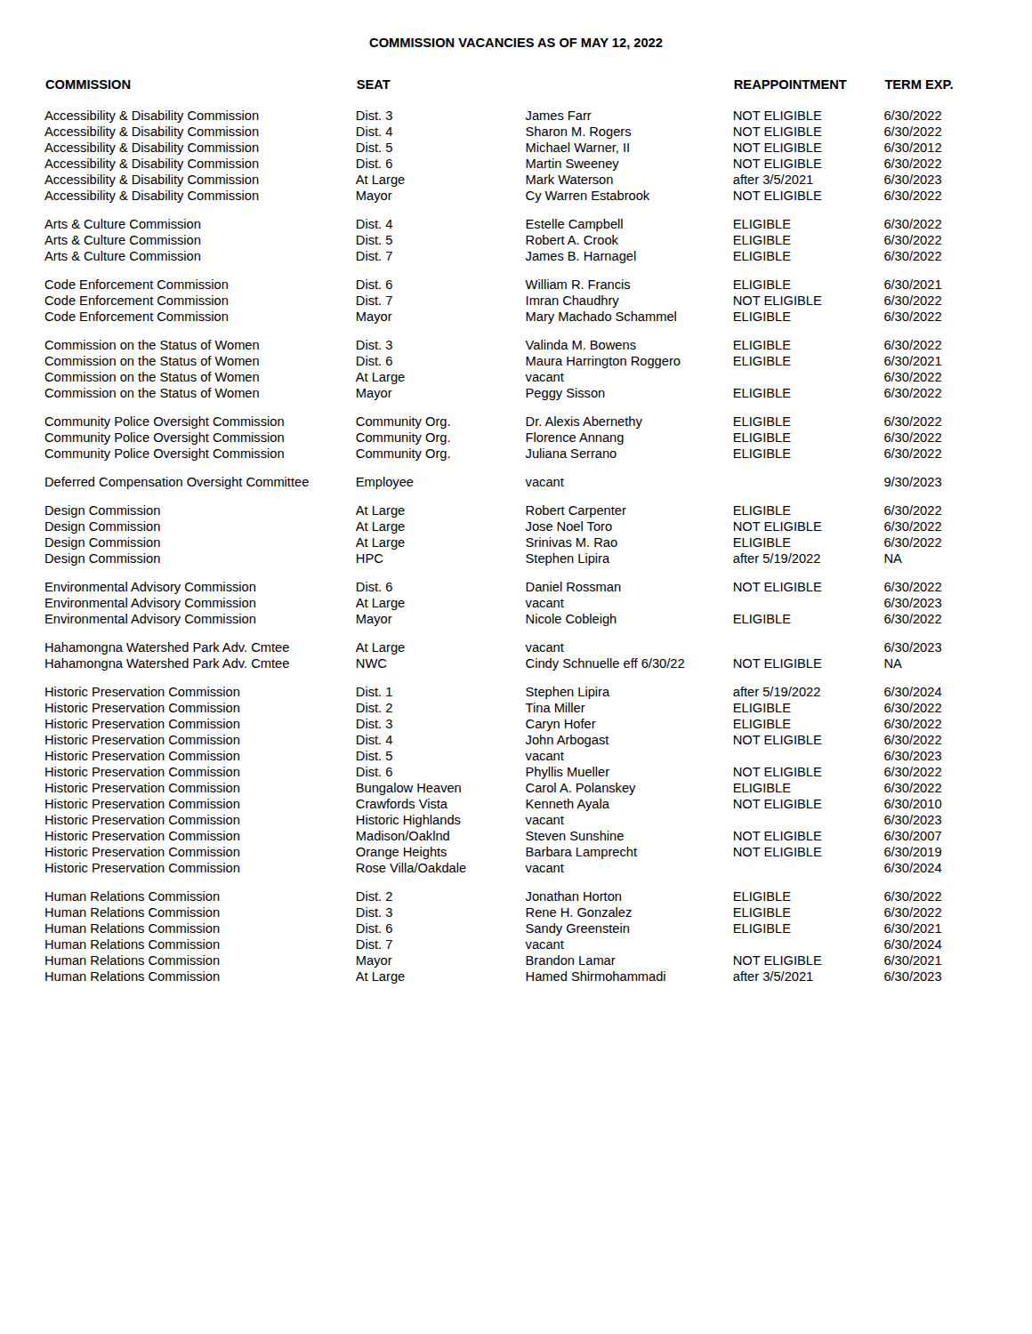COMMISSION VACANCIES AS OF MAY 12, 2022
| COMMISSION | SEAT | | REAPPOINTMENT | TERM EXP. |
| --- | --- | --- | --- | --- |
| Accessibility & Disability Commission | Dist. 3 | James Farr | NOT ELIGIBLE | 6/30/2022 |
| Accessibility & Disability Commission | Dist. 4 | Sharon M. Rogers | NOT ELIGIBLE | 6/30/2022 |
| Accessibility & Disability Commission | Dist. 5 | Michael Warner, II | NOT ELIGIBLE | 6/30/2012 |
| Accessibility & Disability Commission | Dist. 6 | Martin Sweeney | NOT ELIGIBLE | 6/30/2022 |
| Accessibility & Disability Commission | At Large | Mark Waterson | after 3/5/2021 | 6/30/2023 |
| Accessibility & Disability Commission | Mayor | Cy Warren Estabrook | NOT ELIGIBLE | 6/30/2022 |
| Arts & Culture Commission | Dist. 4 | Estelle Campbell | ELIGIBLE | 6/30/2022 |
| Arts & Culture Commission | Dist. 5 | Robert A. Crook | ELIGIBLE | 6/30/2022 |
| Arts & Culture Commission | Dist. 7 | James B. Harnagel | ELIGIBLE | 6/30/2022 |
| Code Enforcement Commission | Dist. 6 | William R. Francis | ELIGIBLE | 6/30/2021 |
| Code Enforcement Commission | Dist. 7 | Imran Chaudhry | NOT ELIGIBLE | 6/30/2022 |
| Code Enforcement Commission | Mayor | Mary Machado Schammel | ELIGIBLE | 6/30/2022 |
| Commission on the Status of Women | Dist. 3 | Valinda M. Bowens | ELIGIBLE | 6/30/2022 |
| Commission on the Status of Women | Dist. 6 | Maura Harrington Roggero | ELIGIBLE | 6/30/2021 |
| Commission on the Status of Women | At Large | vacant | | 6/30/2022 |
| Commission on the Status of Women | Mayor | Peggy Sisson | ELIGIBLE | 6/30/2022 |
| Community Police Oversight Commission | Community Org. | Dr. Alexis Abernethy | ELIGIBLE | 6/30/2022 |
| Community Police Oversight Commission | Community Org. | Florence Annang | ELIGIBLE | 6/30/2022 |
| Community Police Oversight Commission | Community Org. | Juliana Serrano | ELIGIBLE | 6/30/2022 |
| Deferred Compensation Oversight Committee | Employee | vacant | | 9/30/2023 |
| Design Commission | At Large | Robert Carpenter | ELIGIBLE | 6/30/2022 |
| Design Commission | At Large | Jose Noel Toro | NOT ELIGIBLE | 6/30/2022 |
| Design Commission | At Large | Srinivas M. Rao | ELIGIBLE | 6/30/2022 |
| Design Commission | HPC | Stephen Lipira | after 5/19/2022 | NA |
| Environmental Advisory Commission | Dist. 6 | Daniel Rossman | NOT ELIGIBLE | 6/30/2022 |
| Environmental Advisory Commission | At Large | vacant | | 6/30/2023 |
| Environmental Advisory Commission | Mayor | Nicole Cobleigh | ELIGIBLE | 6/30/2022 |
| Hahamongna Watershed Park Adv. Cmtee | At Large | vacant | | 6/30/2023 |
| Hahamongna Watershed Park Adv. Cmtee | NWC | Cindy Schnuelle eff 6/30/22 | NOT ELIGIBLE | NA |
| Historic Preservation Commission | Dist. 1 | Stephen Lipira | after 5/19/2022 | 6/30/2024 |
| Historic Preservation Commission | Dist. 2 | Tina Miller | ELIGIBLE | 6/30/2022 |
| Historic Preservation Commission | Dist. 3 | Caryn Hofer | ELIGIBLE | 6/30/2022 |
| Historic Preservation Commission | Dist. 4 | John Arbogast | NOT ELIGIBLE | 6/30/2022 |
| Historic Preservation Commission | Dist. 5 | vacant | | 6/30/2023 |
| Historic Preservation Commission | Dist. 6 | Phyllis Mueller | NOT ELIGIBLE | 6/30/2022 |
| Historic Preservation Commission | Bungalow Heaven | Carol A. Polanskey | ELIGIBLE | 6/30/2022 |
| Historic Preservation Commission | Crawfords Vista | Kenneth Ayala | NOT ELIGIBLE | 6/30/2010 |
| Historic Preservation Commission | Historic Highlands | vacant | | 6/30/2023 |
| Historic Preservation Commission | Madison/Oaklnd | Steven Sunshine | NOT ELIGIBLE | 6/30/2007 |
| Historic Preservation Commission | Orange Heights | Barbara Lamprecht | NOT ELIGIBLE | 6/30/2019 |
| Historic Preservation Commission | Rose Villa/Oakdale | vacant | | 6/30/2024 |
| Human Relations Commission | Dist. 2 | Jonathan Horton | ELIGIBLE | 6/30/2022 |
| Human Relations Commission | Dist. 3 | Rene H. Gonzalez | ELIGIBLE | 6/30/2022 |
| Human Relations Commission | Dist. 6 | Sandy Greenstein | ELIGIBLE | 6/30/2021 |
| Human Relations Commission | Dist. 7 | vacant | | 6/30/2024 |
| Human Relations Commission | Mayor | Brandon Lamar | NOT ELIGIBLE | 6/30/2021 |
| Human Relations Commission | At Large | Hamed Shirmohammadi | after 3/5/2021 | 6/30/2023 |